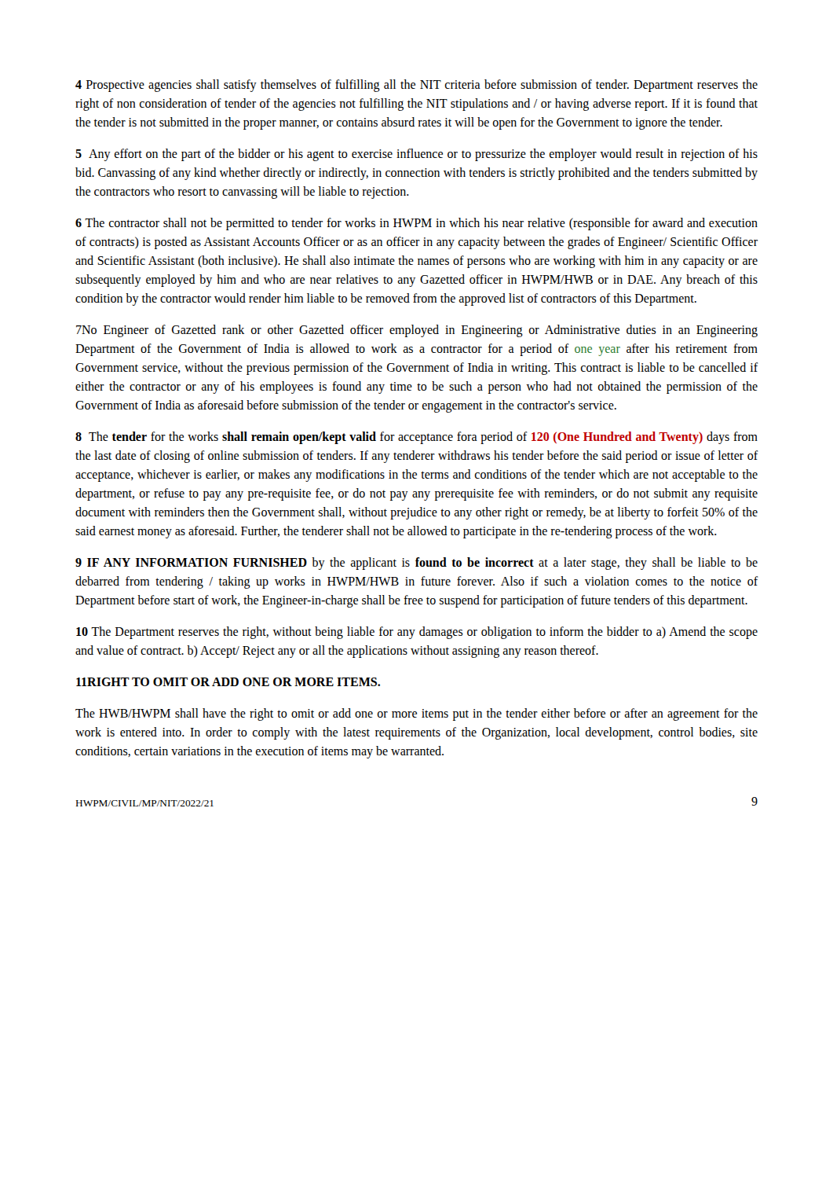4 Prospective agencies shall satisfy themselves of fulfilling all the NIT criteria before submission of tender. Department reserves the right of non consideration of tender of the agencies not fulfilling the NIT stipulations and / or having adverse report. If it is found that the tender is not submitted in the proper manner, or contains absurd rates it will be open for the Government to ignore the tender.
5 Any effort on the part of the bidder or his agent to exercise influence or to pressurize the employer would result in rejection of his bid. Canvassing of any kind whether directly or indirectly, in connection with tenders is strictly prohibited and the tenders submitted by the contractors who resort to canvassing will be liable to rejection.
6 The contractor shall not be permitted to tender for works in HWPM in which his near relative (responsible for award and execution of contracts) is posted as Assistant Accounts Officer or as an officer in any capacity between the grades of Engineer/ Scientific Officer and Scientific Assistant (both inclusive). He shall also intimate the names of persons who are working with him in any capacity or are subsequently employed by him and who are near relatives to any Gazetted officer in HWPM/HWB or in DAE. Any breach of this condition by the contractor would render him liable to be removed from the approved list of contractors of this Department.
7No Engineer of Gazetted rank or other Gazetted officer employed in Engineering or Administrative duties in an Engineering Department of the Government of India is allowed to work as a contractor for a period of one year after his retirement from Government service, without the previous permission of the Government of India in writing. This contract is liable to be cancelled if either the contractor or any of his employees is found any time to be such a person who had not obtained the permission of the Government of India as aforesaid before submission of the tender or engagement in the contractor's service.
8 The tender for the works shall remain open/kept valid for acceptance fora period of 120 (One Hundred and Twenty) days from the last date of closing of online submission of tenders. If any tenderer withdraws his tender before the said period or issue of letter of acceptance, whichever is earlier, or makes any modifications in the terms and conditions of the tender which are not acceptable to the department, or refuse to pay any pre-requisite fee, or do not pay any prerequisite fee with reminders, or do not submit any requisite document with reminders then the Government shall, without prejudice to any other right or remedy, be at liberty to forfeit 50% of the said earnest money as aforesaid. Further, the tenderer shall not be allowed to participate in the re-tendering process of the work.
9 IF ANY INFORMATION FURNISHED by the applicant is found to be incorrect at a later stage, they shall be liable to be debarred from tendering / taking up works in HWPM/HWB in future forever. Also if such a violation comes to the notice of Department before start of work, the Engineer-in-charge shall be free to suspend for participation of future tenders of this department.
10 The Department reserves the right, without being liable for any damages or obligation to inform the bidder to a) Amend the scope and value of contract. b) Accept/ Reject any or all the applications without assigning any reason thereof.
11RIGHT TO OMIT OR ADD ONE OR MORE ITEMS.
The HWB/HWPM shall have the right to omit or add one or more items put in the tender either before or after an agreement for the work is entered into. In order to comply with the latest requirements of the Organization, local development, control bodies, site conditions, certain variations in the execution of items may be warranted.
HWPM/CIVIL/MP/NIT/2022/21 9